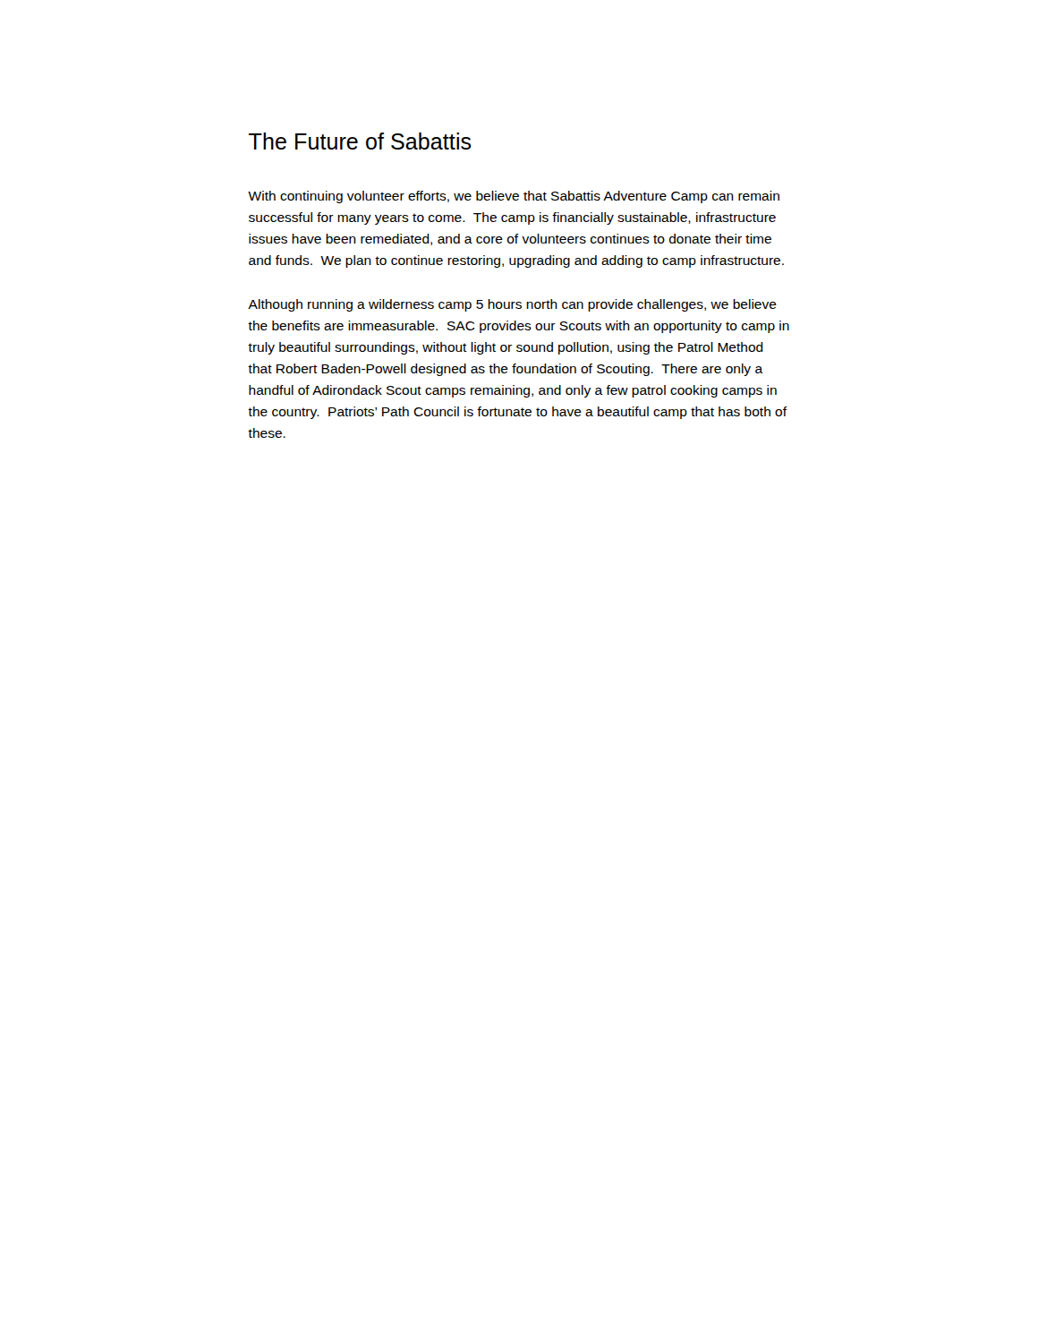The Future of Sabattis
With continuing volunteer efforts, we believe that Sabattis Adventure Camp can remain successful for many years to come. The camp is financially sustainable, infrastructure issues have been remediated, and a core of volunteers continues to donate their time and funds. We plan to continue restoring, upgrading and adding to camp infrastructure.
Although running a wilderness camp 5 hours north can provide challenges, we believe the benefits are immeasurable. SAC provides our Scouts with an opportunity to camp in truly beautiful surroundings, without light or sound pollution, using the Patrol Method that Robert Baden-Powell designed as the foundation of Scouting. There are only a handful of Adirondack Scout camps remaining, and only a few patrol cooking camps in the country. Patriots’ Path Council is fortunate to have a beautiful camp that has both of these.